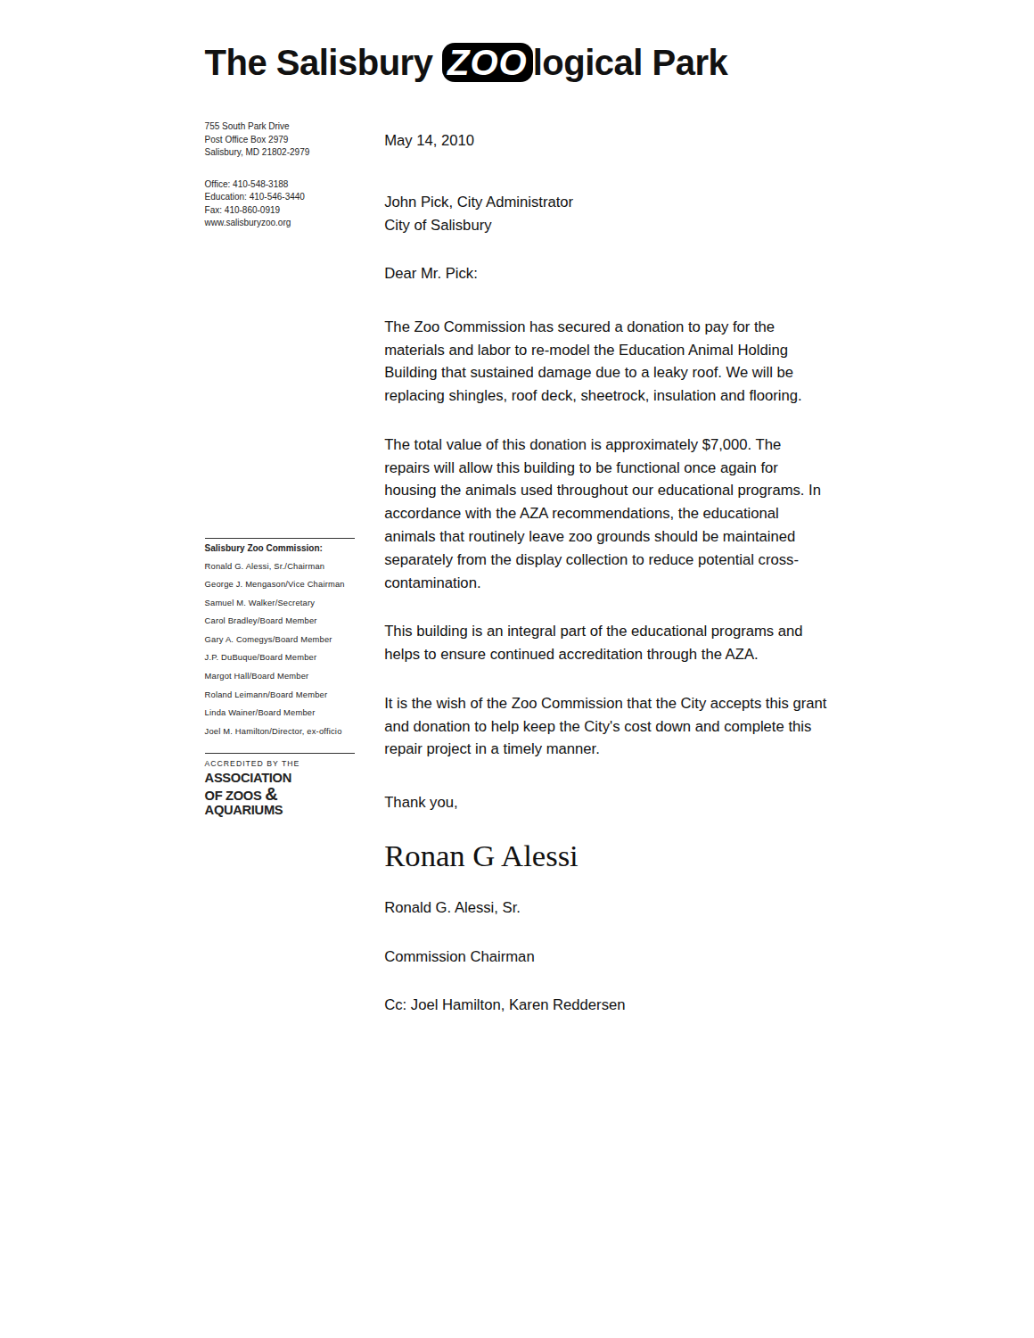The Salisbury ZOOlogical Park
755 South Park Drive
Post Office Box 2979
Salisbury, MD 21802-2979
Office: 410-548-3188
Education: 410-546-3440
Fax: 410-860-0919
www.salisburyzoo.org
Salisbury Zoo Commission:
Ronald G. Alessi, Sr./Chairman
George J. Mengason/Vice Chairman
Samuel M. Walker/Secretary
Carol Bradley/Board Member
Gary A. Comegys/Board Member
J.P. DuBuque/Board Member
Margot Hall/Board Member
Roland Leimann/Board Member
Linda Wainer/Board Member
Joel M. Hamilton/Director, ex-officio
ACCREDITED BY THE
ASSOCIATION
OF ZOOS &
AQUARIUMS
May 14, 2010
John Pick, City Administrator
City of Salisbury
Dear Mr. Pick:
The Zoo Commission has secured a donation to pay for the materials and labor to re-model the Education Animal Holding Building that sustained damage due to a leaky roof. We will be replacing shingles, roof deck, sheetrock, insulation and flooring.
The total value of this donation is approximately $7,000. The repairs will allow this building to be functional once again for housing the animals used throughout our educational programs. In accordance with the AZA recommendations, the educational animals that routinely leave zoo grounds should be maintained separately from the display collection to reduce potential cross-contamination.
This building is an integral part of the educational programs and helps to ensure continued accreditation through the AZA.
It is the wish of the Zoo Commission that the City accepts this grant and donation to help keep the City's cost down and complete this repair project in a timely manner.
Thank you,
Ronan G Alessi
Ronald G. Alessi, Sr.
Commission Chairman
Cc: Joel Hamilton, Karen Reddersen